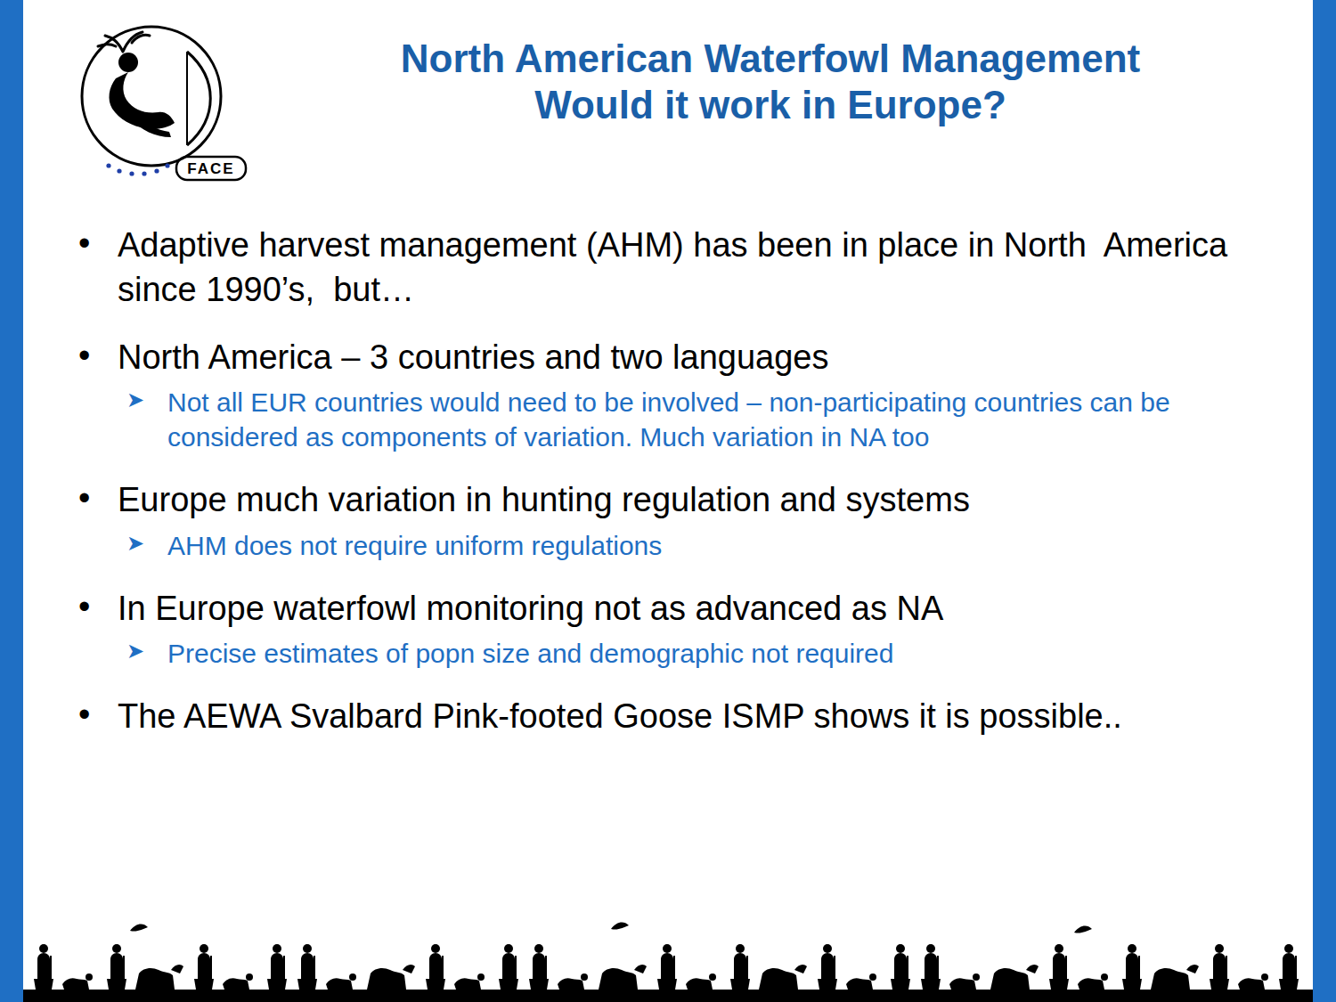FACE
North American Waterfowl Management
Would it work in Europe?
Adaptive harvest management (AHM) has been in place in North America since 1990’s, but…
North America – 3 countries and two languages
Not all EUR countries would need to be involved – non-participating countries can be considered as components of variation. Much variation in NA too
Europe much variation in hunting regulation and systems
AHM does not require uniform regulations
In Europe waterfowl monitoring not as advanced as NA
Precise estimates of popn size and demographic not required
The AEWA Svalbard Pink-footed Goose ISMP shows it is possible..